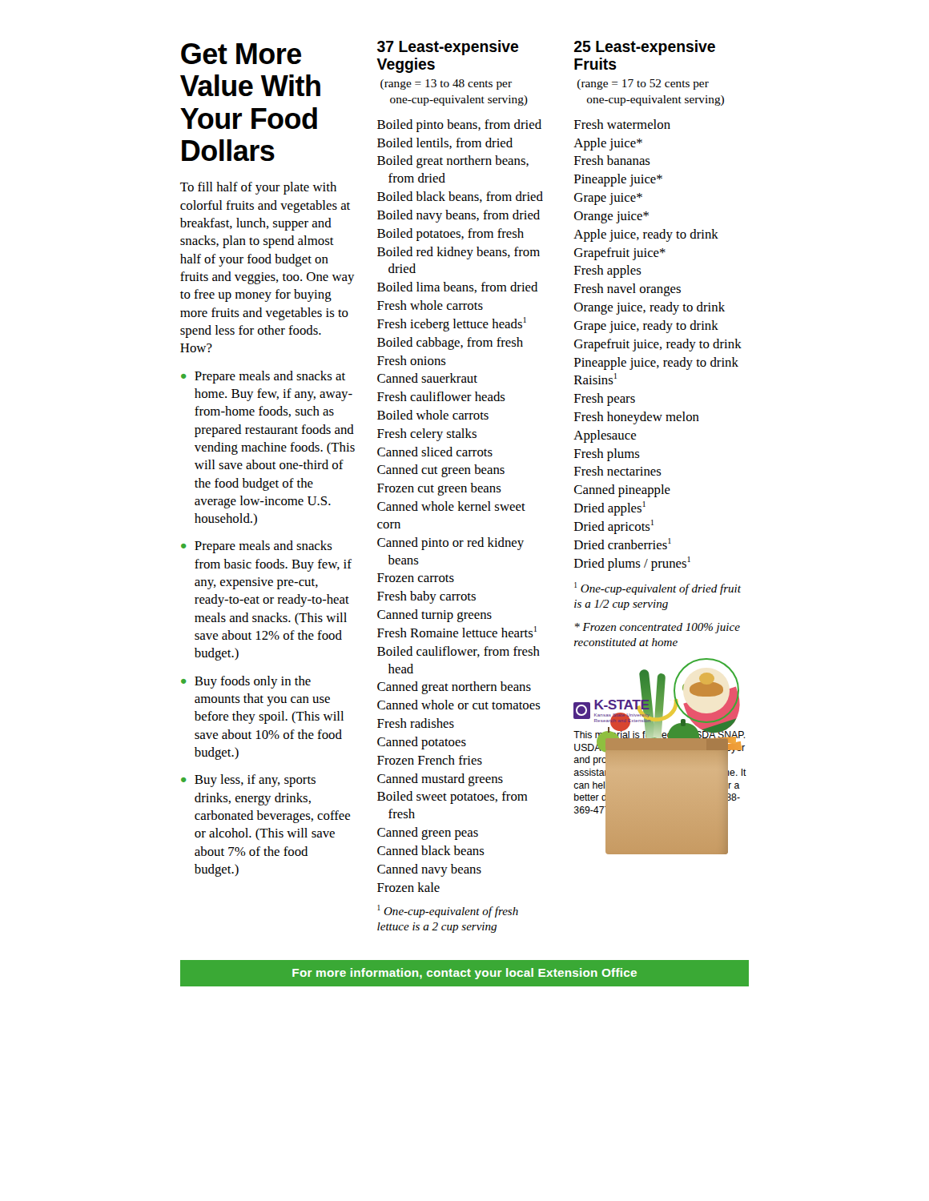Get More Value With Your Food Dollars
To fill half of your plate with colorful fruits and vegetables at breakfast, lunch, supper and snacks, plan to spend almost half of your food budget on fruits and veggies, too. One way to free up money for buying more fruits and vegetables is to spend less for other foods. How?
Prepare meals and snacks at home. Buy few, if any, away-from-home foods, such as prepared restaurant foods and vending machine foods. (This will save about one-third of the food budget of the average low-income U.S. household.)
Prepare meals and snacks from basic foods. Buy few, if any, expensive pre-cut, ready-to-eat or ready-to-heat meals and snacks. (This will save about 12% of the food budget.)
Buy foods only in the amounts that you can use before they spoil. (This will save about 10% of the food budget.)
Buy less, if any, sports drinks, energy drinks, carbonated beverages, coffee or alcohol. (This will save about 7% of the food budget.)
37 Least-expensive Veggies
(range = 13 to 48 cents per one-cup-equivalent serving)
Boiled pinto beans, from dried
Boiled lentils, from dried
Boiled great northern beans,from dried
Boiled black beans, from dried
Boiled navy beans, from dried
Boiled potatoes, from fresh
Boiled red kidney beans, fromdried
Boiled lima beans, from dried
Fresh whole carrots
Fresh iceberg lettuce heads1
Boiled cabbage, from fresh
Fresh onions
Canned sauerkraut
Fresh cauliflower heads
Boiled whole carrots
Fresh celery stalks
Canned sliced carrots
Canned cut green beans
Frozen cut green beans
Canned whole kernel sweet corn
Canned pinto or red kidneybeans
Frozen carrots
Fresh baby carrots
Canned turnip greens
Fresh Romaine lettuce hearts1
Boiled cauliflower, from freshhead
Canned great northern beans
Canned whole or cut tomatoes
Fresh radishes
Canned potatoes
Frozen French fries
Canned mustard greens
Boiled sweet potatoes, fromfresh
Canned green peas
Canned black beans
Canned navy beans
Frozen kale
1 One-cup-equivalent of fresh lettuce is a 2 cup serving
25 Least-expensive Fruits
(range = 17 to 52 cents per one-cup-equivalent serving)
Fresh watermelon
Apple juice*
Fresh bananas
Pineapple juice*
Grape juice*
Orange juice*
Apple juice, ready to drink
Grapefruit juice*
Fresh apples
Fresh navel oranges
Orange juice, ready to drink
Grape juice, ready to drink
Grapefruit juice, ready to drink
Pineapple juice, ready to drink
Raisins1
Fresh pears
Fresh honeydew melon
Applesauce
Fresh plums
Fresh nectarines
Canned pineapple
Dried apples1
Dried apricots1
Dried cranberries1
Dried plums / prunes1
1 One-cup-equivalent of dried fruit is a 1/2 cup serving
* Frozen concentrated 100% juice reconstituted at home
K-STATE Kansas State University Research and Extension
This material is funded by USDA SNAP. USDA is an equal opportunity employer and provider. SNAP provides food assistance to people with low income. It can help you buy nutritious foods for a better diet. For information, call 1-888-369-4777.
For more information, contact your local Extension Office